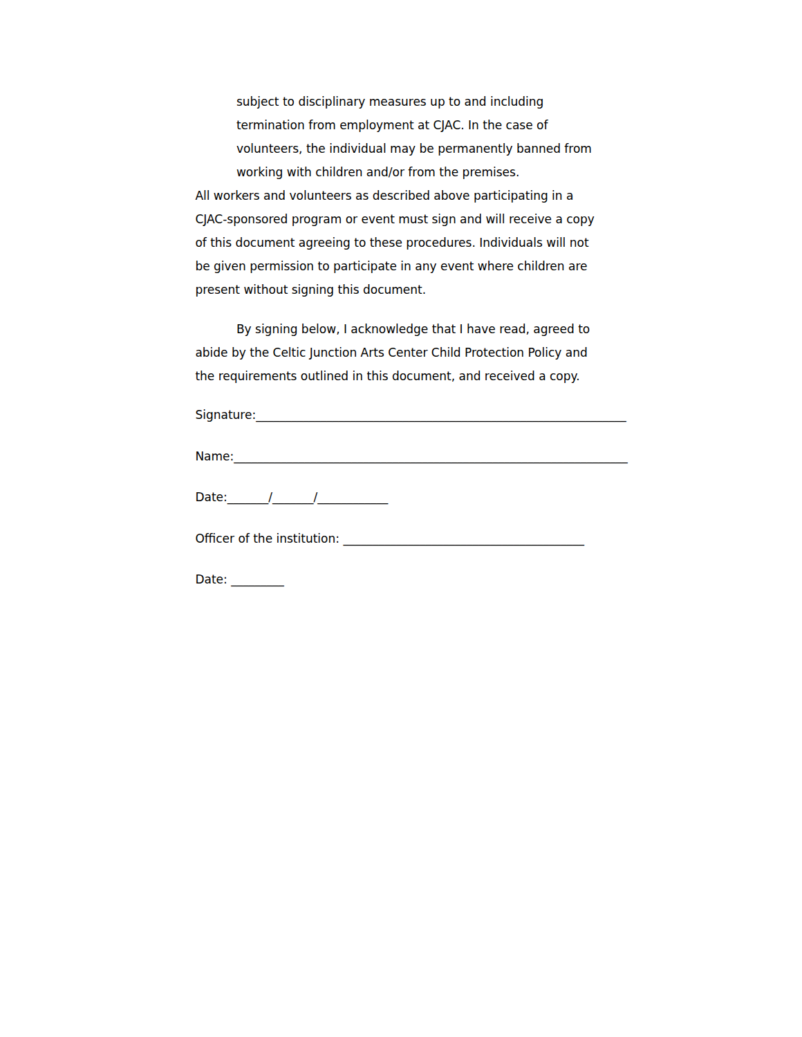subject to disciplinary measures up to and including termination from employment at CJAC. In the case of volunteers, the individual may be permanently banned from working with children and/or from the premises.
All workers and volunteers as described above participating in a CJAC-sponsored program or event must sign and will receive a copy of this document agreeing to these procedures. Individuals will not be given permission to participate in any event where children are present without signing this document.
By signing below, I acknowledge that I have read, agreed to abide by the Celtic Junction Arts Center Child Protection Policy and the requirements outlined in this document, and received a copy.
Signature:_______________________________________________________________
Name:___________________________________________________________________
Date:_______/_______/____________
Officer of the institution: _________________________________________
Date: _________